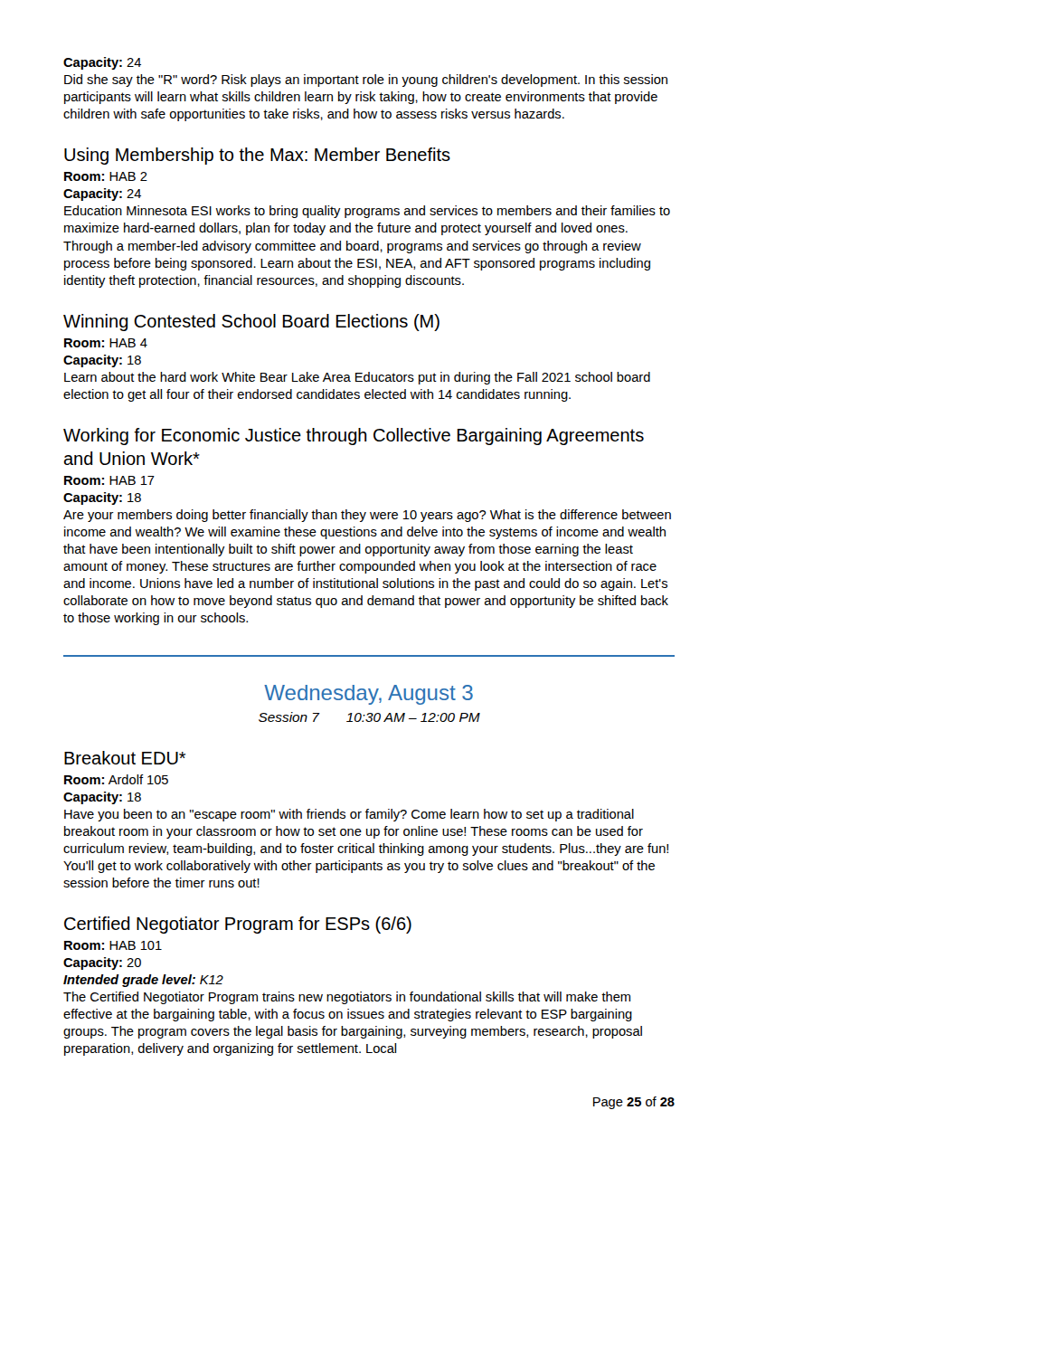Capacity: 24
Did she say the "R" word? Risk plays an important role in young children's development. In this session participants will learn what skills children learn by risk taking, how to create environments that provide children with safe opportunities to take risks, and how to assess risks versus hazards.
Using Membership to the Max: Member Benefits
Room: HAB 2
Capacity: 24
Education Minnesota ESI works to bring quality programs and services to members and their families to maximize hard-earned dollars, plan for today and the future and protect yourself and loved ones. Through a member-led advisory committee and board, programs and services go through a review process before being sponsored. Learn about the ESI, NEA, and AFT sponsored programs including identity theft protection, financial resources, and shopping discounts.
Winning Contested School Board Elections (M)
Room: HAB 4
Capacity: 18
Learn about the hard work White Bear Lake Area Educators put in during the Fall 2021 school board election to get all four of their endorsed candidates elected with 14 candidates running.
Working for Economic Justice through Collective Bargaining Agreements and Union Work*
Room: HAB 17
Capacity: 18
Are your members doing better financially than they were 10 years ago? What is the difference between income and wealth? We will examine these questions and delve into the systems of income and wealth that have been intentionally built to shift power and opportunity away from those earning the least amount of money. These structures are further compounded when you look at the intersection of race and income. Unions have led a number of institutional solutions in the past and could do so again. Let's collaborate on how to move beyond status quo and demand that power and opportunity be shifted back to those working in our schools.
Wednesday, August 3 Session 7 10:30 AM – 12:00 PM
Breakout EDU*
Room: Ardolf 105
Capacity: 18
Have you been to an "escape room" with friends or family? Come learn how to set up a traditional breakout room in your classroom or how to set one up for online use! These rooms can be used for curriculum review, team-building, and to foster critical thinking among your students. Plus...they are fun! You'll get to work collaboratively with other participants as you try to solve clues and "breakout" of the session before the timer runs out!
Certified Negotiator Program for ESPs (6/6)
Room: HAB 101
Capacity: 20
Intended grade level: K12
The Certified Negotiator Program trains new negotiators in foundational skills that will make them effective at the bargaining table, with a focus on issues and strategies relevant to ESP bargaining groups. The program covers the legal basis for bargaining, surveying members, research, proposal preparation, delivery and organizing for settlement. Local
Page 25 of 28